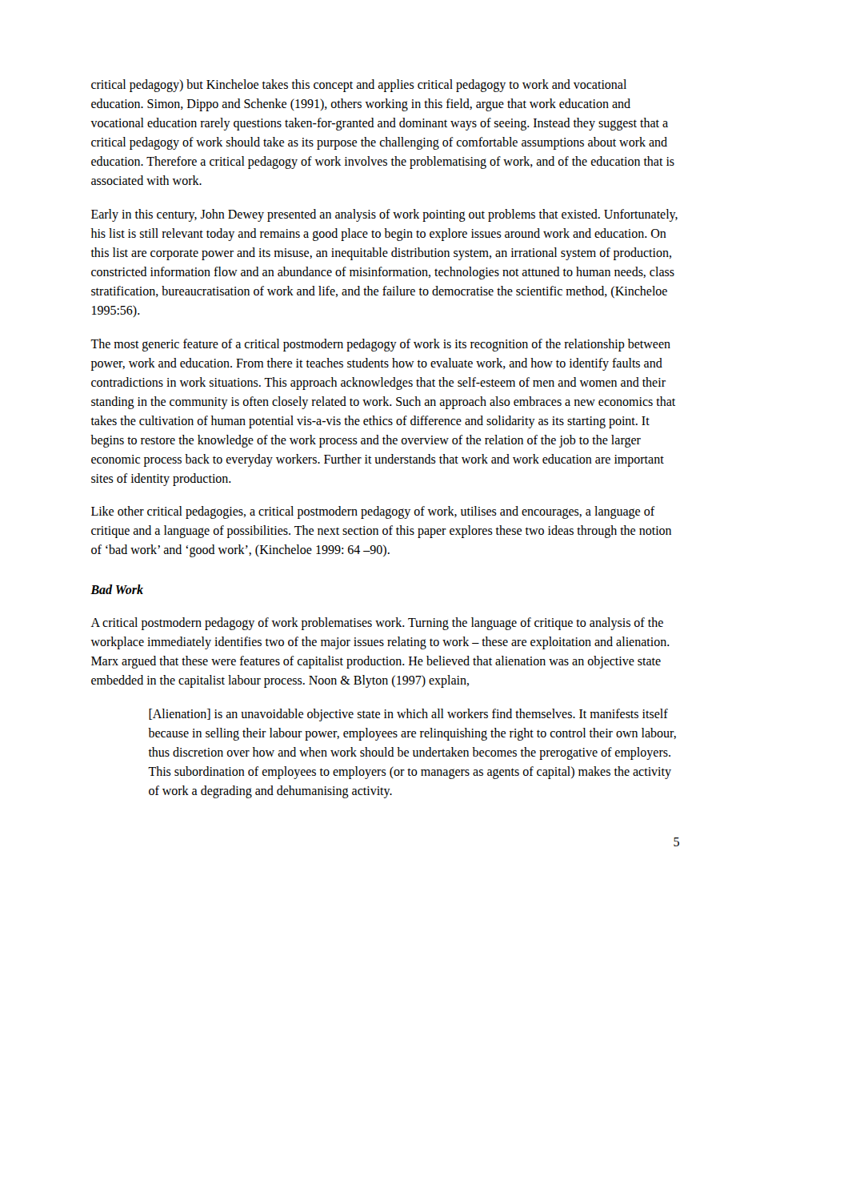critical pedagogy) but Kincheloe takes this concept and applies critical pedagogy to work and vocational education. Simon, Dippo and Schenke (1991), others working in this field, argue that work education and vocational education rarely questions taken-for-granted and dominant ways of seeing. Instead they suggest that a critical pedagogy of work should take as its purpose the challenging of comfortable assumptions about work and education. Therefore a critical pedagogy of work involves the problematising of work, and of the education that is associated with work.
Early in this century, John Dewey presented an analysis of work pointing out problems that existed. Unfortunately, his list is still relevant today and remains a good place to begin to explore issues around work and education. On this list are corporate power and its misuse, an inequitable distribution system, an irrational system of production, constricted information flow and an abundance of misinformation, technologies not attuned to human needs, class stratification, bureaucratisation of work and life, and the failure to democratise the scientific method, (Kincheloe 1995:56).
The most generic feature of a critical postmodern pedagogy of work is its recognition of the relationship between power, work and education. From there it teaches students how to evaluate work, and how to identify faults and contradictions in work situations. This approach acknowledges that the self-esteem of men and women and their standing in the community is often closely related to work. Such an approach also embraces a new economics that takes the cultivation of human potential vis-a-vis the ethics of difference and solidarity as its starting point. It begins to restore the knowledge of the work process and the overview of the relation of the job to the larger economic process back to everyday workers. Further it understands that work and work education are important sites of identity production.
Like other critical pedagogies, a critical postmodern pedagogy of work, utilises and encourages, a language of critique and a language of possibilities. The next section of this paper explores these two ideas through the notion of ‘bad work’ and ‘good work’, (Kincheloe 1999: 64 –90).
Bad Work
A critical postmodern pedagogy of work problematises work. Turning the language of critique to analysis of the workplace immediately identifies two of the major issues relating to work – these are exploitation and alienation. Marx argued that these were features of capitalist production. He believed that alienation was an objective state embedded in the capitalist labour process. Noon & Blyton (1997) explain,
[Alienation] is an unavoidable objective state in which all workers find themselves. It manifests itself because in selling their labour power, employees are relinquishing the right to control their own labour, thus discretion over how and when work should be undertaken becomes the prerogative of employers. This subordination of employees to employers (or to managers as agents of capital) makes the activity of work a degrading and dehumanising activity.
5